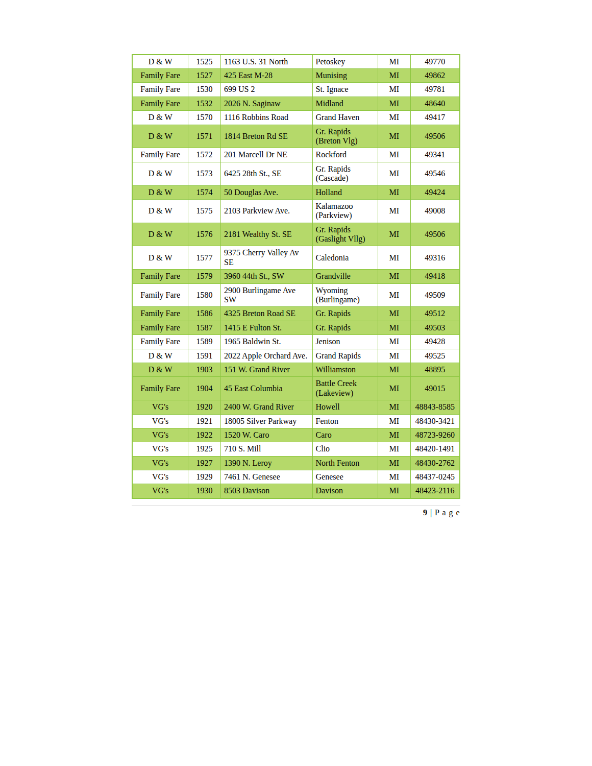| D & W | 1525 | 1163 U.S. 31 North | Petoskey | MI | 49770 |
| Family Fare | 1527 | 425 East M-28 | Munising | MI | 49862 |
| Family Fare | 1530 | 699 US 2 | St. Ignace | MI | 49781 |
| Family Fare | 1532 | 2026 N. Saginaw | Midland | MI | 48640 |
| D & W | 1570 | 1116 Robbins Road | Grand Haven | MI | 49417 |
| D & W | 1571 | 1814 Breton Rd SE | Gr. Rapids (Breton Vlg) | MI | 49506 |
| Family Fare | 1572 | 201 Marcell Dr NE | Rockford | MI | 49341 |
| D & W | 1573 | 6425 28th St., SE | Gr. Rapids (Cascade) | MI | 49546 |
| D & W | 1574 | 50 Douglas Ave. | Holland | MI | 49424 |
| D & W | 1575 | 2103 Parkview Ave. | Kalamazoo (Parkview) | MI | 49008 |
| D & W | 1576 | 2181 Wealthy St. SE | Gr. Rapids (Gaslight Vllg) | MI | 49506 |
| D & W | 1577 | 9375 Cherry Valley Av SE | Caledonia | MI | 49316 |
| Family Fare | 1579 | 3960 44th St., SW | Grandville | MI | 49418 |
| Family Fare | 1580 | 2900 Burlingame Ave SW | Wyoming (Burlingame) | MI | 49509 |
| Family Fare | 1586 | 4325 Breton Road SE | Gr. Rapids | MI | 49512 |
| Family Fare | 1587 | 1415 E Fulton St. | Gr. Rapids | MI | 49503 |
| Family Fare | 1589 | 1965 Baldwin St. | Jenison | MI | 49428 |
| D & W | 1591 | 2022 Apple Orchard Ave. | Grand Rapids | MI | 49525 |
| D & W | 1903 | 151 W. Grand River | Williamston | MI | 48895 |
| Family Fare | 1904 | 45 East Columbia | Battle Creek (Lakeview) | MI | 49015 |
| VG's | 1920 | 2400 W. Grand River | Howell | MI | 48843-8585 |
| VG's | 1921 | 18005 Silver Parkway | Fenton | MI | 48430-3421 |
| VG's | 1922 | 1520 W. Caro | Caro | MI | 48723-9260 |
| VG's | 1925 | 710 S. Mill | Clio | MI | 48420-1491 |
| VG's | 1927 | 1390 N. Leroy | North Fenton | MI | 48430-2762 |
| VG's | 1929 | 7461 N. Genesee | Genesee | MI | 48437-0245 |
| VG's | 1930 | 8503 Davison | Davison | MI | 48423-2116 |
9 | P a g e